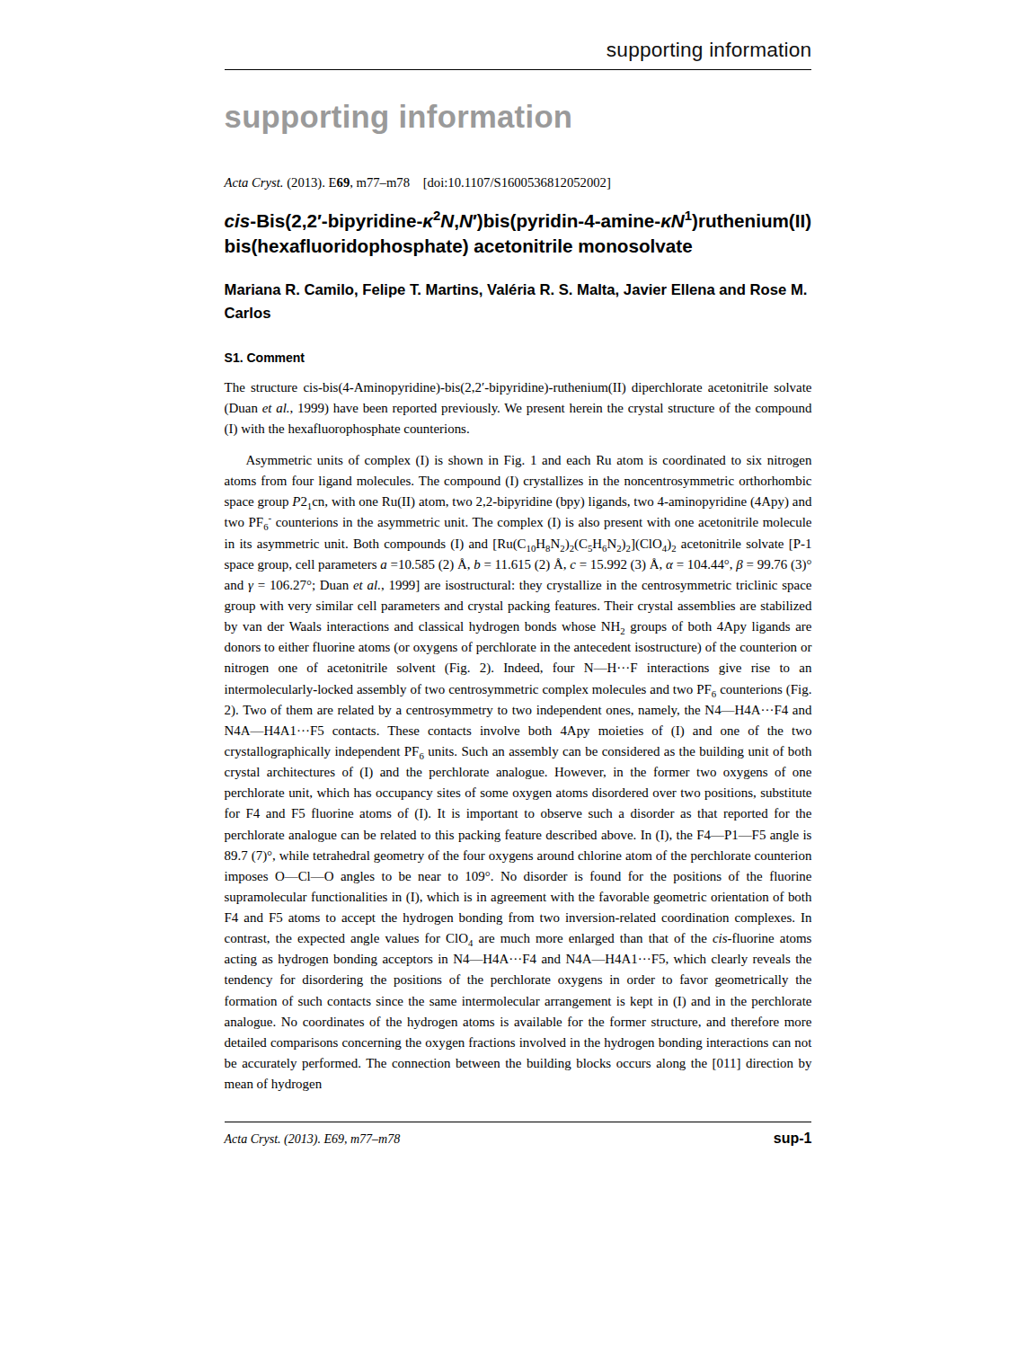supporting information
supporting information
Acta Cryst. (2013). E69, m77–m78 [doi:10.1107/S1600536812052002]
cis-Bis(2,2′-bipyridine-κ2N,N′)bis(pyridin-4-amine-κN1)ruthenium(II) bis(hexafluoridophosphate) acetonitrile monosolvate
Mariana R. Camilo, Felipe T. Martins, Valéria R. S. Malta, Javier Ellena and Rose M. Carlos
S1. Comment
The structure cis-bis(4-Aminopyridine)-bis(2,2′-bipyridine)-ruthenium(II) diperchlorate acetonitrile solvate (Duan et al., 1999) have been reported previously. We present herein the crystal structure of the compound (I) with the hexafluorophosphate counterions.
Asymmetric units of complex (I) is shown in Fig. 1 and each Ru atom is coordinated to six nitrogen atoms from four ligand molecules. The compound (I) crystallizes in the noncentrosymmetric orthorhombic space group P21cn, with one Ru(II) atom, two 2,2-bipyridine (bpy) ligands, two 4-aminopyridine (4Apy) and two PF6- counterions in the asymmetric unit. The complex (I) is also present with one acetonitrile molecule in its asymmetric unit. Both compounds (I) and [Ru(C10H8N2)2(C5H6N2)2](ClO4)2 acetonitrile solvate [P-1 space group, cell parameters a =10.585 (2) Å, b = 11.615 (2) Å, c = 15.992 (3) Å, α = 104.44°, β = 99.76 (3)° and γ = 106.27°; Duan et al., 1999] are isostructural: they crystallize in the centrosymmetric triclinic space group with very similar cell parameters and crystal packing features. Their crystal assemblies are stabilized by van der Waals interactions and classical hydrogen bonds whose NH2 groups of both 4Apy ligands are donors to either fluorine atoms (or oxygens of perchlorate in the antecedent isostructure) of the counterion or nitrogen one of acetonitrile solvent (Fig. 2). Indeed, four N—H···F interactions give rise to an intermolecularly-locked assembly of two centrosymmetric complex molecules and two PF6 counterions (Fig. 2). Two of them are related by a centrosymmetry to two independent ones, namely, the N4—H4A···F4 and N4A—H4A1···F5 contacts. These contacts involve both 4Apy moieties of (I) and one of the two crystallographically independent PF6 units. Such an assembly can be considered as the building unit of both crystal architectures of (I) and the perchlorate analogue. However, in the former two oxygens of one perchlorate unit, which has occupancy sites of some oxygen atoms disordered over two positions, substitute for F4 and F5 fluorine atoms of (I). It is important to observe such a disorder as that reported for the perchlorate analogue can be related to this packing feature described above. In (I), the F4—P1—F5 angle is 89.7 (7)°, while tetrahedral geometry of the four oxygens around chlorine atom of the perchlorate counterion imposes O—Cl—O angles to be near to 109°. No disorder is found for the positions of the fluorine supramolecular functionalities in (I), which is in agreement with the favorable geometric orientation of both F4 and F5 atoms to accept the hydrogen bonding from two inversion-related coordination complexes. In contrast, the expected angle values for ClO4 are much more enlarged than that of the cis-fluorine atoms acting as hydrogen bonding acceptors in N4—H4A···F4 and N4A—H4A1···F5, which clearly reveals the tendency for disordering the positions of the perchlorate oxygens in order to favor geometrically the formation of such contacts since the same intermolecular arrangement is kept in (I) and in the perchlorate analogue. No coordinates of the hydrogen atoms is available for the former structure, and therefore more detailed comparisons concerning the oxygen fractions involved in the hydrogen bonding interactions can not be accurately performed. The connection between the building blocks occurs along the [011] direction by mean of hydrogen
Acta Cryst. (2013). E69, m77–m78 sup-1